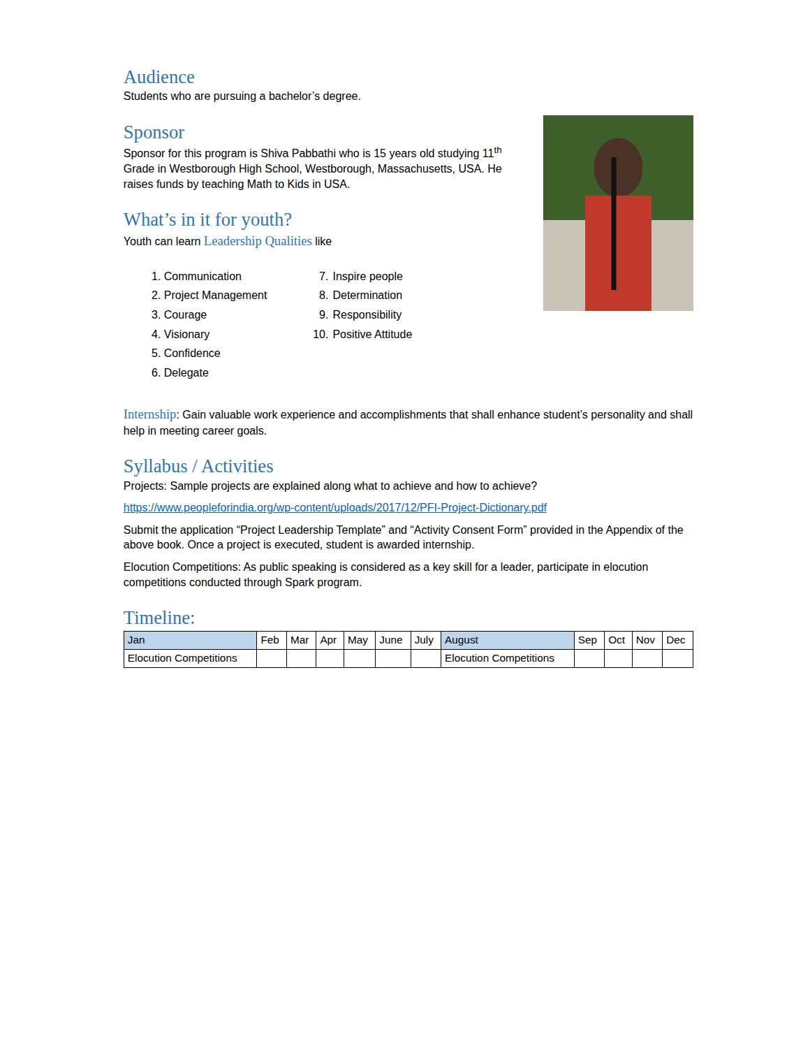Audience
Students who are pursuing a bachelor’s degree.
Sponsor
Sponsor for this program is Shiva Pabbathi who is 15 years old studying 11th Grade in Westborough High School, Westborough, Massachusetts, USA. He raises funds by teaching Math to Kids in USA.
What’s in it for youth?
Youth can learn Leadership Qualities like
Communication
Project Management
Courage
Visionary
Confidence
Delegate
Inspire people
Determination
Responsibility
Positive Attitude
Internship: Gain valuable work experience and accomplishments that shall enhance student’s personality and shall help in meeting career goals.
Syllabus / Activities
Projects: Sample projects are explained along what to achieve and how to achieve?
https://www.peopleforindia.org/wp-content/uploads/2017/12/PFI-Project-Dictionary.pdf
Submit the application “Project Leadership Template” and “Activity Consent Form” provided in the Appendix of the above book. Once a project is executed, student is awarded internship.
Elocution Competitions: As public speaking is considered as a key skill for a leader, participate in elocution competitions conducted through Spark program.
Timeline:
| Jan | Feb | Mar | Apr | May | June | July | August | Sep | Oct | Nov | Dec |
| Elocution Competitions | | | | | | | Elocution Competitions | | | | |